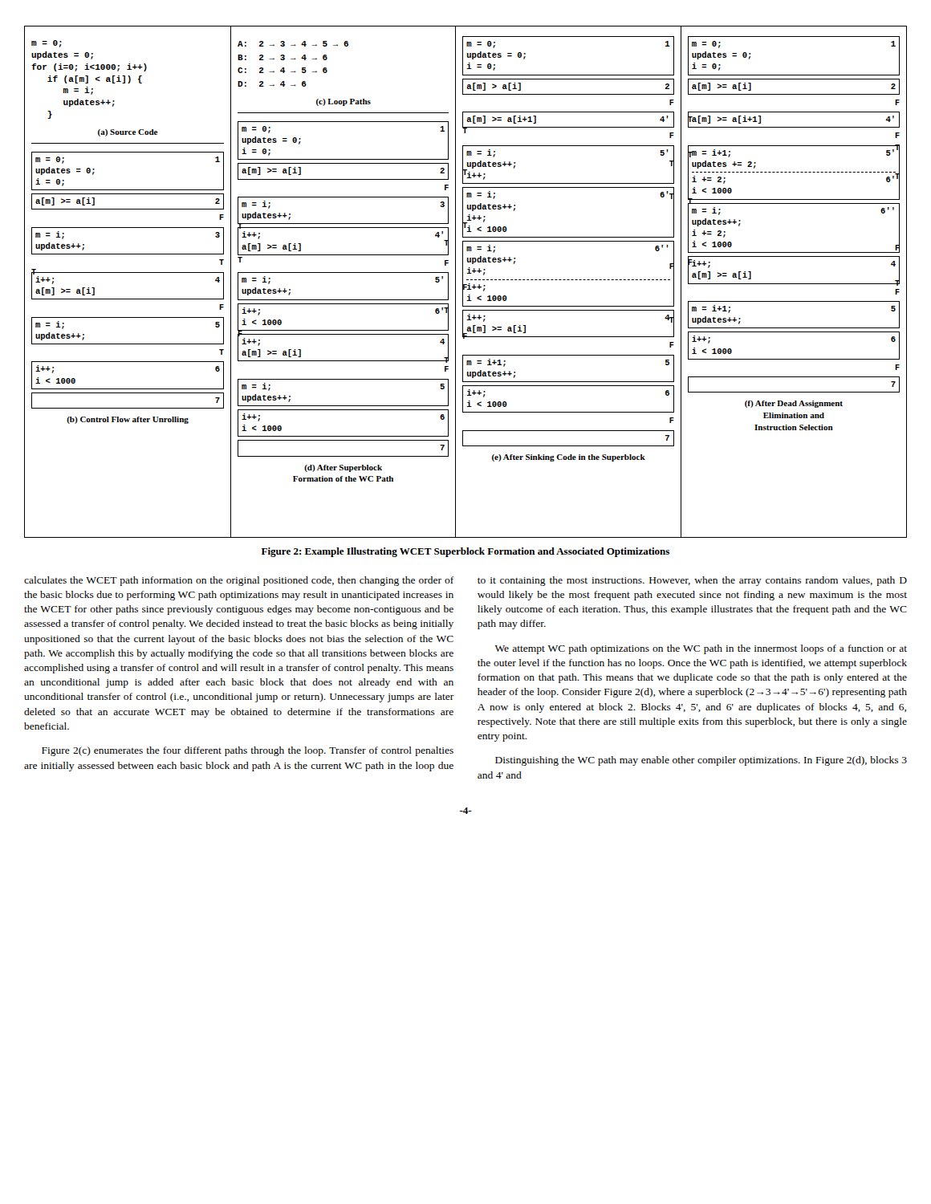m = 0;
updates = 0;
for (i=0; i<1000; i++)
   if (a[m] < a[i]) {
      m = i;
      updates++;
   }
(a) Source Code
1m = 0; updates = 0; i = 0;
2a[m] >= a[i]
F
3m = i; updates++;
T
4i++; a[m] >= a[i]
F
5m = i; updates++;
T
6i++; i < 1000
7
T
(b) Control Flow after Unrolling
A: 2 → 3 → 4 → 5 → 6 B: 2 → 3 → 4 → 6 C: 2 → 4 → 5 → 6 D: 2 → 4 → 6
(c) Loop Paths
1m = 0; updates = 0; i = 0;
2a[m] >= a[i]
F
3m = i; updates++;
4'i++; a[m] >= a[i]
F
5'm = i; updates++;
6'i++; i < 1000
4i++; a[m] >= a[i]
F
5m = i; updates++;
6i++; i < 1000
7
T
T
F
T
T
T
(d) After Superblock
Formation of the WC Path
1m = 0; updates = 0; i = 0;
2a[m] > a[i]
F
4'a[m] >= a[i+1]
F
5'm = i; updates++; i++;
6'm = i; updates++; i++; i < 1000
6''m = i; updates++; i++;
i++; i < 1000
4i++; a[m] >= a[i]
F
5m = i+1; updates++;
6i++; i < 1000
F
7
T
T
T
F
F
T
T
F
T
(e) After Sinking Code in the Superblock
1m = 0; updates = 0; i = 0;
2a[m] >= a[i]
F
4'a[m] >= a[i+1]
F
5'm = i+1; updates += 2;
6'i += 2; i < 1000
6''m = i; updates++; i += 2; i < 1000
4i++; a[m] >= a[i]
F
5m = i+1; updates++;
6i++; i < 1000
F
7
T
T
T
F
T
T
F
T
(f) After Dead Assignment
Elimination and
Instruction Selection
Figure 2: Example Illustrating WCET Superblock Formation and Associated Optimizations
calculates the WCET path information on the original positioned code, then changing the order of the basic blocks due to performing WC path optimizations may result in unanticipated increases in the WCET for other paths since previously contiguous edges may become non-contiguous and be assessed a transfer of control penalty. We decided instead to treat the basic blocks as being initially unpositioned so that the current layout of the basic blocks does not bias the selection of the WC path. We accomplish this by actually modifying the code so that all transitions between blocks are accomplished using a transfer of control and will result in a transfer of control penalty. This means an unconditional jump is added after each basic block that does not already end with an unconditional transfer of control (i.e., unconditional jump or return). Unnecessary jumps are later deleted so that an accurate WCET may be obtained to determine if the transformations are beneficial.
Figure 2(c) enumerates the four different paths through the loop. Transfer of control penalties are initially assessed between each basic block and path A is the current WC path in the loop due to it containing the most instructions. However, when the array contains random values, path D would likely be the most frequent path executed since not finding a new maximum is the most likely outcome of each iteration. Thus, this example illustrates that the frequent path and the WC path may differ.
We attempt WC path optimizations on the WC path in the innermost loops of a function or at the outer level if the function has no loops. Once the WC path is identified, we attempt superblock formation on that path. This means that we duplicate code so that the path is only entered at the header of the loop. Consider Figure 2(d), where a superblock (2→3→4'→5'→6') representing path A now is only entered at block 2. Blocks 4', 5', and 6' are duplicates of blocks 4, 5, and 6, respectively. Note that there are still multiple exits from this superblock, but there is only a single entry point.
Distinguishing the WC path may enable other compiler optimizations. In Figure 2(d), blocks 3 and 4' and
-4-